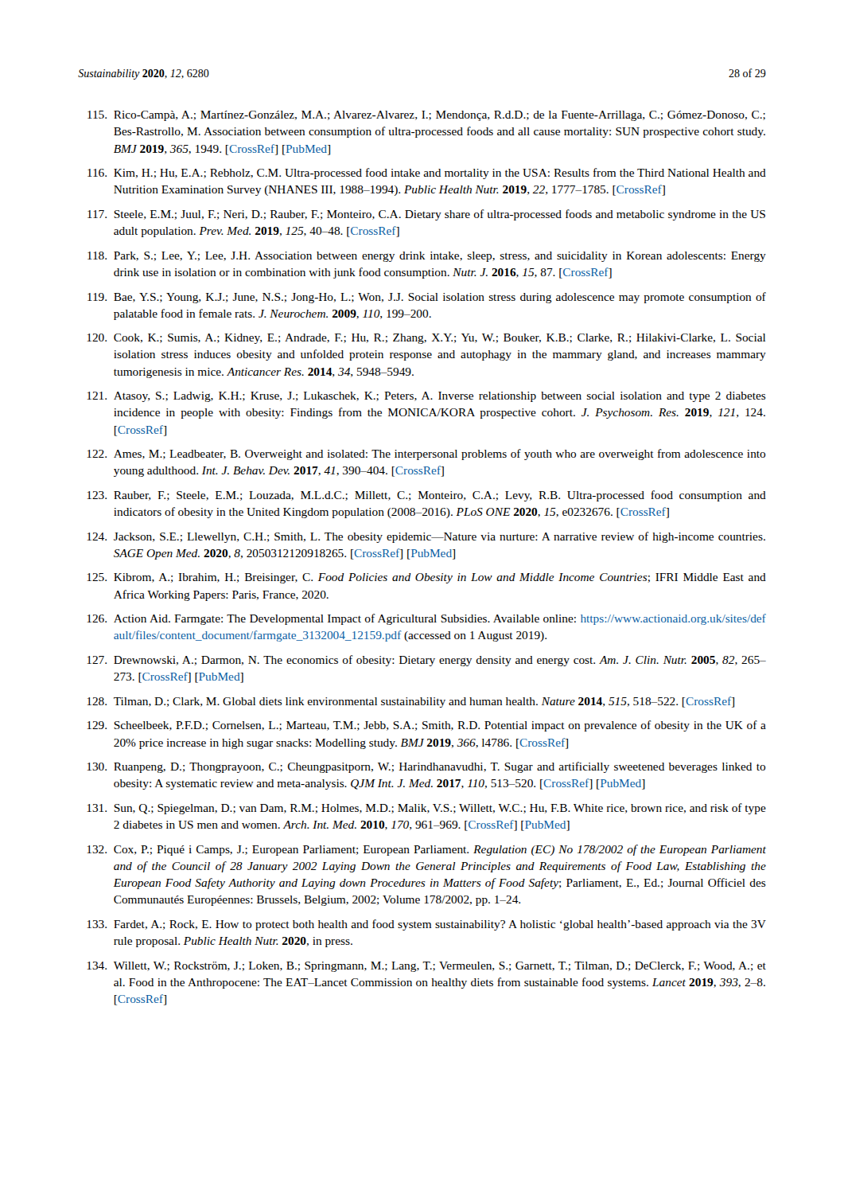Sustainability 2020, 12, 6280
28 of 29
Rico-Campà, A.; Martínez-González, M.A.; Alvarez-Alvarez, I.; Mendonça, R.d.D.; de la Fuente-Arrillaga, C.; Gómez-Donoso, C.; Bes-Rastrollo, M. Association between consumption of ultra-processed foods and all cause mortality: SUN prospective cohort study. BMJ 2019, 365, 1949. [CrossRef] [PubMed]
Kim, H.; Hu, E.A.; Rebholz, C.M. Ultra-processed food intake and mortality in the USA: Results from the Third National Health and Nutrition Examination Survey (NHANES III, 1988–1994). Public Health Nutr. 2019, 22, 1777–1785. [CrossRef]
Steele, E.M.; Juul, F.; Neri, D.; Rauber, F.; Monteiro, C.A. Dietary share of ultra-processed foods and metabolic syndrome in the US adult population. Prev. Med. 2019, 125, 40–48. [CrossRef]
Park, S.; Lee, Y.; Lee, J.H. Association between energy drink intake, sleep, stress, and suicidality in Korean adolescents: Energy drink use in isolation or in combination with junk food consumption. Nutr. J. 2016, 15, 87. [CrossRef]
Bae, Y.S.; Young, K.J.; June, N.S.; Jong-Ho, L.; Won, J.J. Social isolation stress during adolescence may promote consumption of palatable food in female rats. J. Neurochem. 2009, 110, 199–200.
Cook, K.; Sumis, A.; Kidney, E.; Andrade, F.; Hu, R.; Zhang, X.Y.; Yu, W.; Bouker, K.B.; Clarke, R.; Hilakivi-Clarke, L. Social isolation stress induces obesity and unfolded protein response and autophagy in the mammary gland, and increases mammary tumorigenesis in mice. Anticancer Res. 2014, 34, 5948–5949.
Atasoy, S.; Ladwig, K.H.; Kruse, J.; Lukaschek, K.; Peters, A. Inverse relationship between social isolation and type 2 diabetes incidence in people with obesity: Findings from the MONICA/KORA prospective cohort. J. Psychosom. Res. 2019, 121, 124. [CrossRef]
Ames, M.; Leadbeater, B. Overweight and isolated: The interpersonal problems of youth who are overweight from adolescence into young adulthood. Int. J. Behav. Dev. 2017, 41, 390–404. [CrossRef]
Rauber, F.; Steele, E.M.; Louzada, M.L.d.C.; Millett, C.; Monteiro, C.A.; Levy, R.B. Ultra-processed food consumption and indicators of obesity in the United Kingdom population (2008–2016). PLoS ONE 2020, 15, e0232676. [CrossRef]
Jackson, S.E.; Llewellyn, C.H.; Smith, L. The obesity epidemic—Nature via nurture: A narrative review of high-income countries. SAGE Open Med. 2020, 8, 2050312120918265. [CrossRef] [PubMed]
Kibrom, A.; Ibrahim, H.; Breisinger, C. Food Policies and Obesity in Low and Middle Income Countries; IFRI Middle East and Africa Working Papers: Paris, France, 2020.
Action Aid. Farmgate: The Developmental Impact of Agricultural Subsidies. Available online: https://www.actionaid.org.uk/sites/default/files/content_document/farmgate_3132004_12159.pdf (accessed on 1 August 2019).
Drewnowski, A.; Darmon, N. The economics of obesity: Dietary energy density and energy cost. Am. J. Clin. Nutr. 2005, 82, 265–273. [CrossRef] [PubMed]
Tilman, D.; Clark, M. Global diets link environmental sustainability and human health. Nature 2014, 515, 518–522. [CrossRef]
Scheelbeek, P.F.D.; Cornelsen, L.; Marteau, T.M.; Jebb, S.A.; Smith, R.D. Potential impact on prevalence of obesity in the UK of a 20% price increase in high sugar snacks: Modelling study. BMJ 2019, 366, l4786. [CrossRef]
Ruanpeng, D.; Thongprayoon, C.; Cheungpasitporn, W.; Harindhanavudhi, T. Sugar and artificially sweetened beverages linked to obesity: A systematic review and meta-analysis. QJM Int. J. Med. 2017, 110, 513–520. [CrossRef] [PubMed]
Sun, Q.; Spiegelman, D.; van Dam, R.M.; Holmes, M.D.; Malik, V.S.; Willett, W.C.; Hu, F.B. White rice, brown rice, and risk of type 2 diabetes in US men and women. Arch. Int. Med. 2010, 170, 961–969. [CrossRef] [PubMed]
Cox, P.; Piqué i Camps, J.; European Parliament; European Parliament. Regulation (EC) No 178/2002 of the European Parliament and of the Council of 28 January 2002 Laying Down the General Principles and Requirements of Food Law, Establishing the European Food Safety Authority and Laying down Procedures in Matters of Food Safety; Parliament, E., Ed.; Journal Officiel des Communautés Européennes: Brussels, Belgium, 2002; Volume 178/2002, pp. 1–24.
Fardet, A.; Rock, E. How to protect both health and food system sustainability? A holistic ‘global health’-based approach via the 3V rule proposal. Public Health Nutr. 2020, in press.
Willett, W.; Rockström, J.; Loken, B.; Springmann, M.; Lang, T.; Vermeulen, S.; Garnett, T.; Tilman, D.; DeClerck, F.; Wood, A.; et al. Food in the Anthropocene: The EAT–Lancet Commission on healthy diets from sustainable food systems. Lancet 2019, 393, 2–8. [CrossRef]